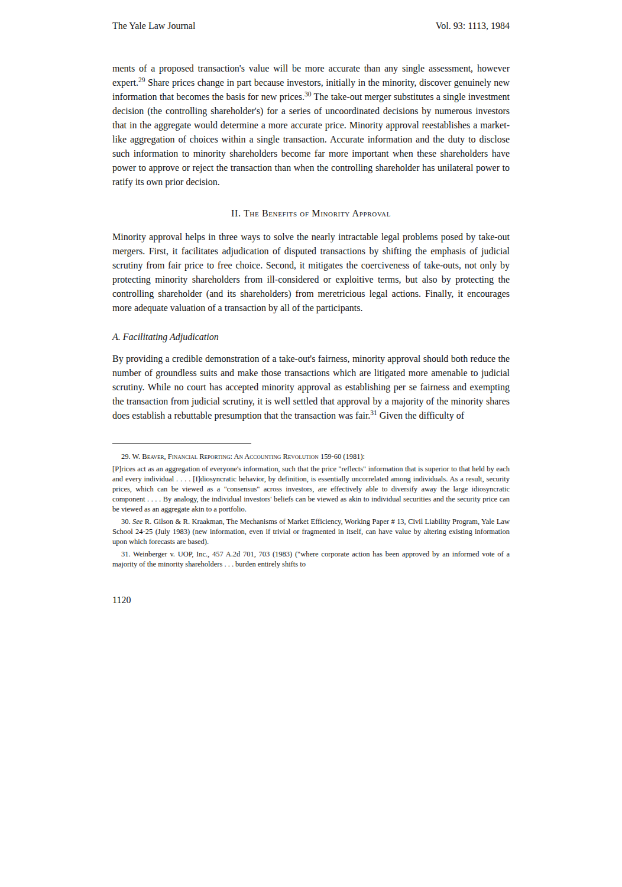The Yale Law Journal Vol. 93: 1113, 1984
ments of a proposed transaction's value will be more accurate than any single assessment, however expert.29 Share prices change in part because investors, initially in the minority, discover genuinely new information that becomes the basis for new prices.30 The take-out merger substitutes a single investment decision (the controlling shareholder's) for a series of uncoordinated decisions by numerous investors that in the aggregate would determine a more accurate price. Minority approval reestablishes a market-like aggregation of choices within a single transaction. Accurate information and the duty to disclose such information to minority shareholders become far more important when these shareholders have power to approve or reject the transaction than when the controlling shareholder has unilateral power to ratify its own prior decision.
II. The Benefits of Minority Approval
Minority approval helps in three ways to solve the nearly intractable legal problems posed by take-out mergers. First, it facilitates adjudication of disputed transactions by shifting the emphasis of judicial scrutiny from fair price to free choice. Second, it mitigates the coerciveness of take-outs, not only by protecting minority shareholders from ill-considered or exploitive terms, but also by protecting the controlling shareholder (and its shareholders) from meretricious legal actions. Finally, it encourages more adequate valuation of a transaction by all of the participants.
A. Facilitating Adjudication
By providing a credible demonstration of a take-out's fairness, minority approval should both reduce the number of groundless suits and make those transactions which are litigated more amenable to judicial scrutiny. While no court has accepted minority approval as establishing per se fairness and exempting the transaction from judicial scrutiny, it is well settled that approval by a majority of the minority shares does establish a rebuttable presumption that the transaction was fair.31 Given the difficulty of
29. W. Beaver, Financial Reporting: An Accounting Revolution 159-60 (1981):
[P]rices act as an aggregation of everyone's information, such that the price "reflects" information that is superior to that held by each and every individual . . . . [I]diosyncratic behavior, by definition, is essentially uncorrelated among individuals. As a result, security prices, which can be viewed as a "consensus" across investors, are effectively able to diversify away the large idiosyncratic component . . . . By analogy, the individual investors' beliefs can be viewed as akin to individual securities and the security price can be viewed as an aggregate akin to a portfolio.
30. See R. Gilson & R. Kraakman, The Mechanisms of Market Efficiency, Working Paper # 13, Civil Liability Program, Yale Law School 24-25 (July 1983) (new information, even if trivial or fragmented in itself, can have value by altering existing information upon which forecasts are based).
31. Weinberger v. UOP, Inc., 457 A.2d 701, 703 (1983) ("where corporate action has been approved by an informed vote of a majority of the minority shareholders . . . burden entirely shifts to
1120